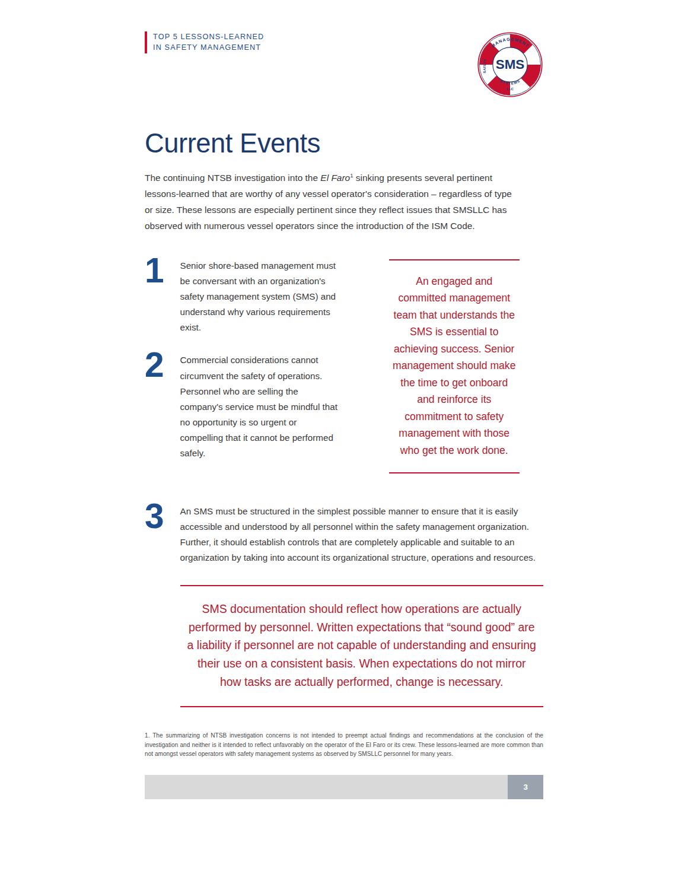Top 5 Lessons-Learned
in Safety Management
MANAGEMENT SYSTEMS SAFETY SMS LLC
Current Events
The continuing NTSB investigation into the El Faro1 sinking presents several pertinent lessons-learned that are worthy of any vessel operator's consideration – regardless of type or size. These lessons are especially pertinent since they reflect issues that SMSLLC has observed with numerous vessel operators since the introduction of the ISM Code.
1
Senior shore-based management must be conversant with an organization's safety management system (SMS) and understand why various requirements exist.
2
Commercial considerations cannot circumvent the safety of operations. Personnel who are selling the company's service must be mindful that no opportunity is so urgent or compelling that it cannot be performed safely.
An engaged and committed management team that understands the SMS is essential to achieving success. Senior management should make the time to get onboard and reinforce its commitment to safety management with those who get the work done.
3
An SMS must be structured in the simplest possible manner to ensure that it is easily accessible and understood by all personnel within the safety management organization. Further, it should establish controls that are completely applicable and suitable to an organization by taking into account its organizational structure, operations and resources.
SMS documentation should reflect how operations are actually performed by personnel. Written expectations that “sound good” are a liability if personnel are not capable of understanding and ensuring their use on a consistent basis. When expectations do not mirror how tasks are actually performed, change is necessary.
1. The summarizing of NTSB investigation concerns is not intended to preempt actual findings and recommendations at the conclusion of the investigation and neither is it intended to reflect unfavorably on the operator of the El Faro or its crew. These lessons-learned are more common than not amongst vessel operators with safety management systems as observed by SMSLLC personnel for many years.
3